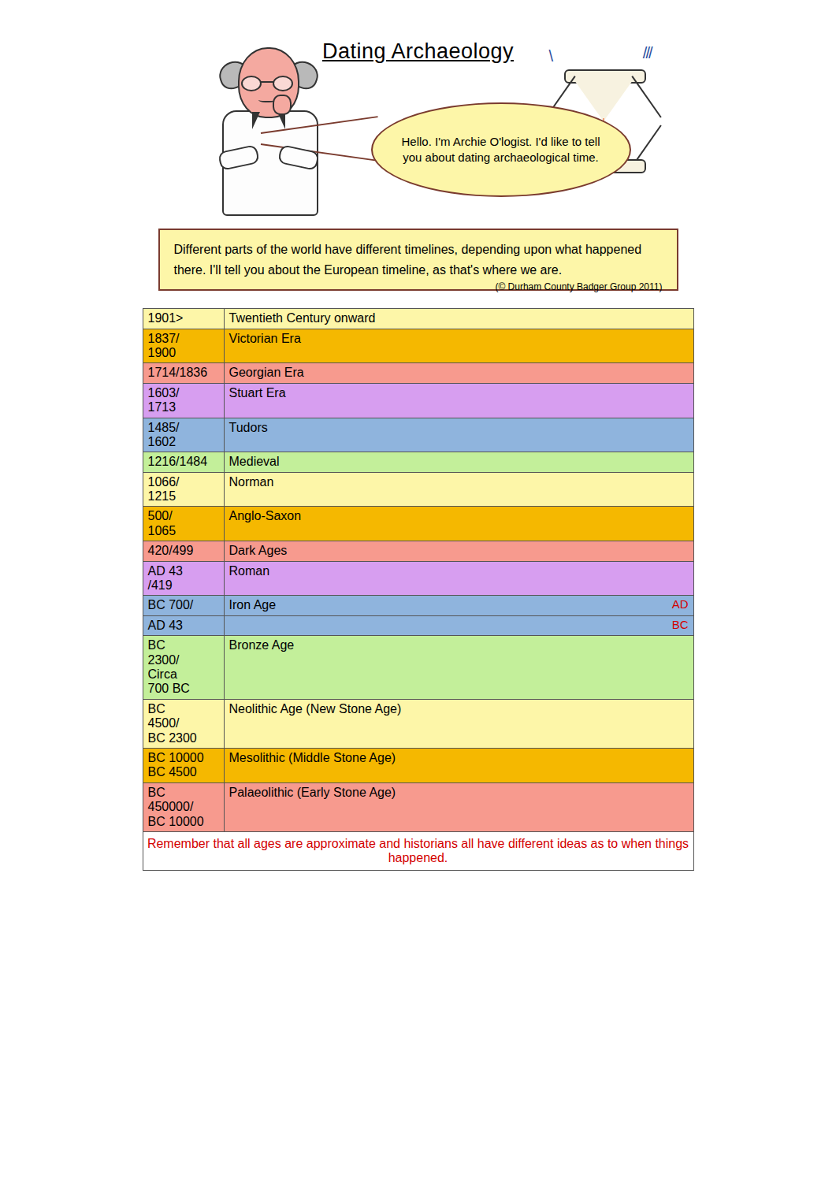Dating Archaeology
Hello. I'm Archie O'logist. I'd like to tell you about dating archaeological time.
///
\
Different parts of the world have different timelines, depending upon what happened there. I'll tell you about the European timeline, as that's where we are. (© Durham County Badger Group 2011)
| 1901> | Twentieth Century onward |
| 1837/ 1900 | Victorian Era |
| 1714/1836 | Georgian Era |
| 1603/ 1713 | Stuart Era |
| 1485/ 1602 | Tudors |
| 1216/1484 | Medieval |
| 1066/ 1215 | Norman |
| 500/ 1065 | Anglo-Saxon |
| 420/499 | Dark Ages |
| AD 43 /419 | Roman |
| BC 700/ | Iron Age AD |
| AD 43 | BC |
| BC 2300/ Circa 700 BC | Bronze Age |
| BC 4500/ BC 2300 | Neolithic Age (New Stone Age) |
| BC 10000 BC 4500 | Mesolithic (Middle Stone Age) |
| BC 450000/ BC 10000 | Palaeolithic (Early Stone Age) |
Remember that all ages are approximate and historians all have different ideas as to when things happened.